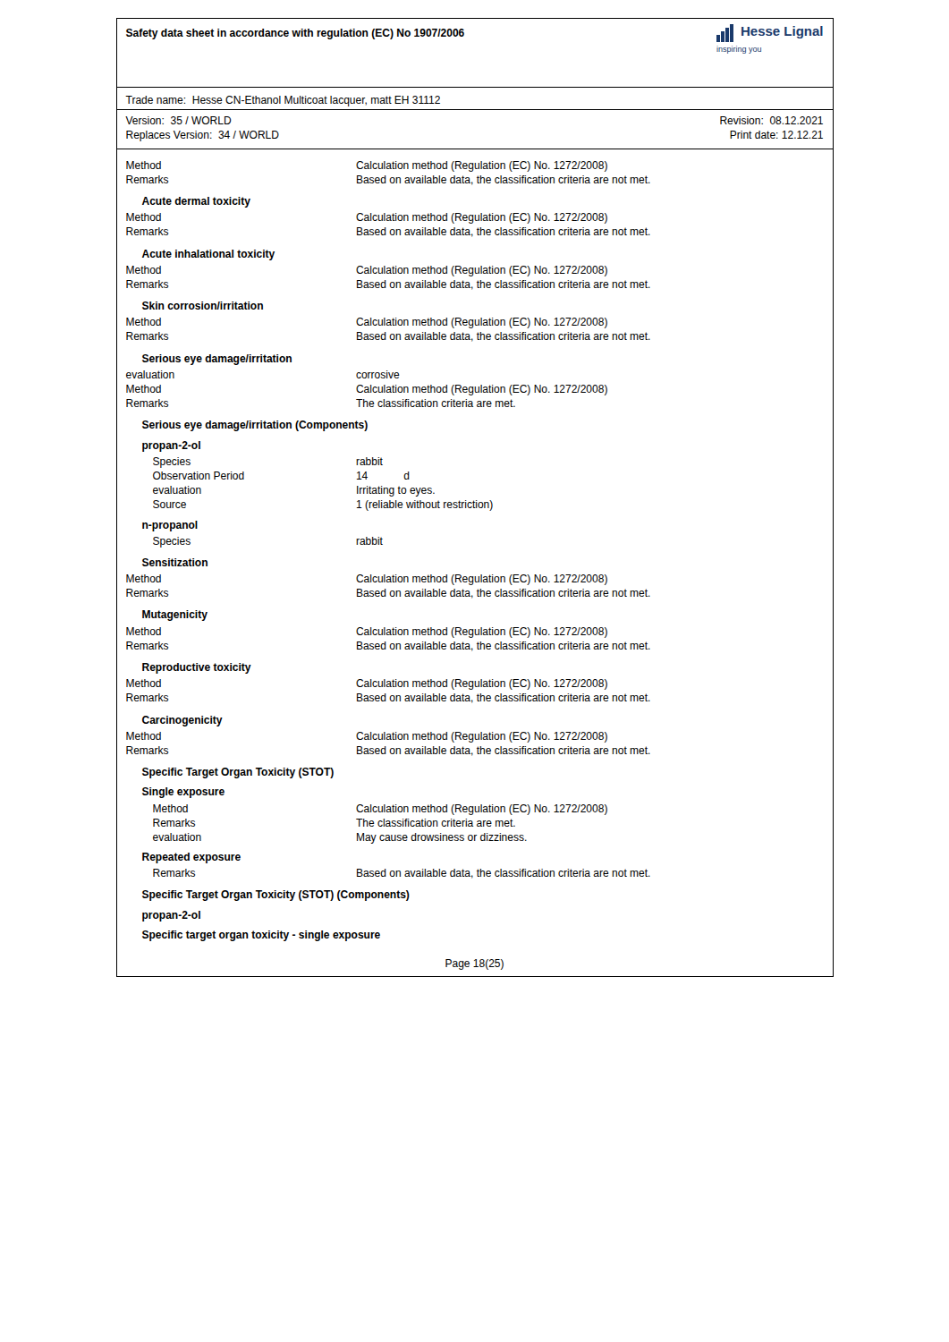Safety data sheet in accordance with regulation (EC) No 1907/2006
Hesse Lignal
inspiring you
Trade name: Hesse CN-Ethanol Multicoat lacquer, matt EH 31112
Version: 35 / WORLD
Replaces Version: 34 / WORLD
Revision: 08.12.2021
Print date: 12.12.21
| Method | Calculation method (Regulation (EC) No. 1272/2008) |
| Remarks | Based on available data, the classification criteria are not met. |
Acute dermal toxicity
| Method | Calculation method (Regulation (EC) No. 1272/2008) |
| Remarks | Based on available data, the classification criteria are not met. |
Acute inhalational toxicity
| Method | Calculation method (Regulation (EC) No. 1272/2008) |
| Remarks | Based on available data, the classification criteria are not met. |
Skin corrosion/irritation
| Method | Calculation method (Regulation (EC) No. 1272/2008) |
| Remarks | Based on available data, the classification criteria are not met. |
Serious eye damage/irritation
| evaluation | corrosive |
| Method | Calculation method (Regulation (EC) No. 1272/2008) |
| Remarks | The classification criteria are met. |
Serious eye damage/irritation (Components)
propan-2-ol
| Species | rabbit |
| Observation Period | 14 d |
| evaluation | Irritating to eyes. |
| Source | 1 (reliable without restriction) |
n-propanol
| Species | rabbit |
Sensitization
| Method | Calculation method (Regulation (EC) No. 1272/2008) |
| Remarks | Based on available data, the classification criteria are not met. |
Mutagenicity
| Method | Calculation method (Regulation (EC) No. 1272/2008) |
| Remarks | Based on available data, the classification criteria are not met. |
Reproductive toxicity
| Method | Calculation method (Regulation (EC) No. 1272/2008) |
| Remarks | Based on available data, the classification criteria are not met. |
Carcinogenicity
| Method | Calculation method (Regulation (EC) No. 1272/2008) |
| Remarks | Based on available data, the classification criteria are not met. |
Specific Target Organ Toxicity (STOT)
Single exposure
| Method | Calculation method (Regulation (EC) No. 1272/2008) |
| Remarks | The classification criteria are met. |
| evaluation | May cause drowsiness or dizziness. |
Repeated exposure
| Remarks | Based on available data, the classification criteria are not met. |
Specific Target Organ Toxicity (STOT) (Components)
propan-2-ol
Specific target organ toxicity - single exposure
Page 18(25)